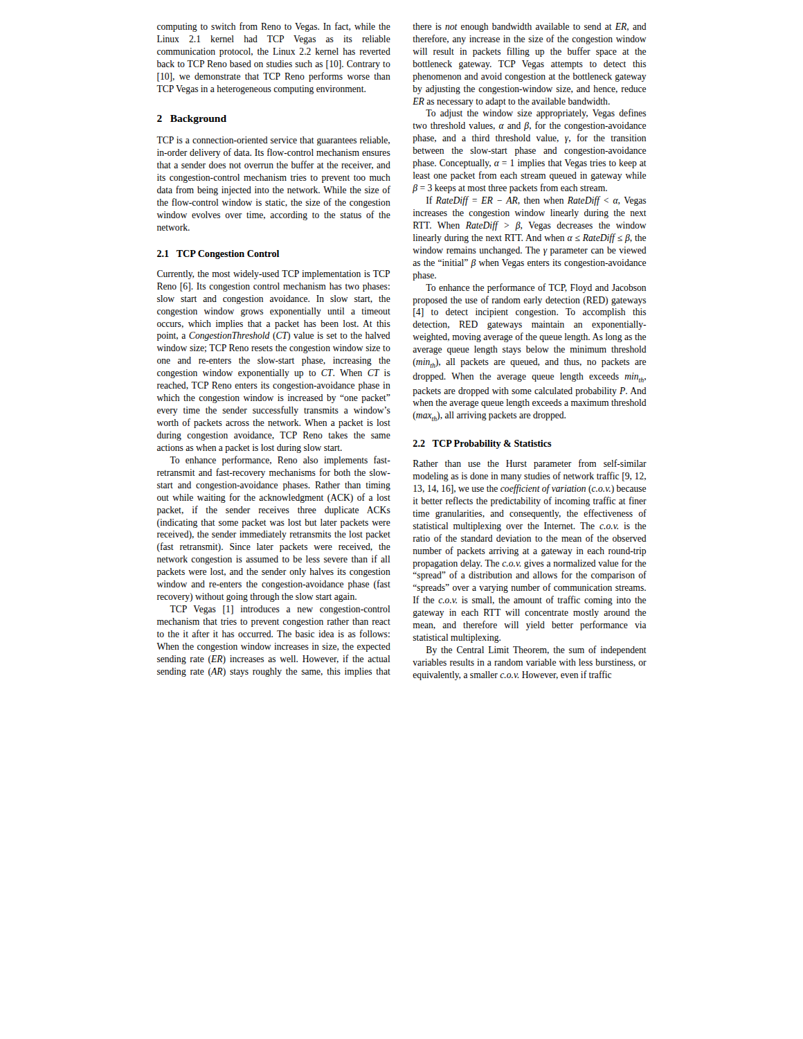computing to switch from Reno to Vegas. In fact, while the Linux 2.1 kernel had TCP Vegas as its reliable communication protocol, the Linux 2.2 kernel has reverted back to TCP Reno based on studies such as [10]. Contrary to [10], we demonstrate that TCP Reno performs worse than TCP Vegas in a heterogeneous computing environment.
2 Background
TCP is a connection-oriented service that guarantees reliable, in-order delivery of data. Its flow-control mechanism ensures that a sender does not overrun the buffer at the receiver, and its congestion-control mechanism tries to prevent too much data from being injected into the network. While the size of the flow-control window is static, the size of the congestion window evolves over time, according to the status of the network.
2.1 TCP Congestion Control
Currently, the most widely-used TCP implementation is TCP Reno [6]. Its congestion control mechanism has two phases: slow start and congestion avoidance. In slow start, the congestion window grows exponentially until a timeout occurs, which implies that a packet has been lost. At this point, a CongestionThreshold (CT) value is set to the halved window size; TCP Reno resets the congestion window size to one and re-enters the slow-start phase, increasing the congestion window exponentially up to CT. When CT is reached, TCP Reno enters its congestion-avoidance phase in which the congestion window is increased by “one packet” every time the sender successfully transmits a window’s worth of packets across the network. When a packet is lost during congestion avoidance, TCP Reno takes the same actions as when a packet is lost during slow start.
To enhance performance, Reno also implements fast-retransmit and fast-recovery mechanisms for both the slow-start and congestion-avoidance phases. Rather than timing out while waiting for the acknowledgment (ACK) of a lost packet, if the sender receives three duplicate ACKs (indicating that some packet was lost but later packets were received), the sender immediately retransmits the lost packet (fast retransmit). Since later packets were received, the network congestion is assumed to be less severe than if all packets were lost, and the sender only halves its congestion window and re-enters the congestion-avoidance phase (fast recovery) without going through the slow start again.
TCP Vegas [1] introduces a new congestion-control mechanism that tries to prevent congestion rather than react to the it after it has occurred. The basic idea is as follows: When the congestion window increases in size, the expected sending rate (ER) increases as well. However, if the actual sending rate (AR) stays roughly the same, this implies that there is not enough bandwidth available to send at ER, and therefore, any increase in the size of the congestion window will result in packets filling up the buffer space at the bottleneck gateway. TCP Vegas attempts to detect this phenomenon and avoid congestion at the bottleneck gateway by adjusting the congestion-window size, and hence, reduce ER as necessary to adapt to the available bandwidth.
To adjust the window size appropriately, Vegas defines two threshold values, α and β, for the congestion-avoidance phase, and a third threshold value, γ, for the transition between the slow-start phase and congestion-avoidance phase. Conceptually, α = 1 implies that Vegas tries to keep at least one packet from each stream queued in gateway while β = 3 keeps at most three packets from each stream.
If RateDiff = ER − AR, then when RateDiff < α, Vegas increases the congestion window linearly during the next RTT. When RateDiff > β, Vegas decreases the window linearly during the next RTT. And when α ≤ RateDiff ≤ β, the window remains unchanged. The γ parameter can be viewed as the “initial” β when Vegas enters its congestion-avoidance phase.
To enhance the performance of TCP, Floyd and Jacobson proposed the use of random early detection (RED) gateways [4] to detect incipient congestion. To accomplish this detection, RED gateways maintain an exponentially-weighted, moving average of the queue length. As long as the average queue length stays below the minimum threshold (minth), all packets are queued, and thus, no packets are dropped. When the average queue length exceeds minth, packets are dropped with some calculated probability P. And when the average queue length exceeds a maximum threshold (maxth), all arriving packets are dropped.
2.2 TCP Probability & Statistics
Rather than use the Hurst parameter from self-similar modeling as is done in many studies of network traffic [9, 12, 13, 14, 16], we use the coefficient of variation (c.o.v.) because it better reflects the predictability of incoming traffic at finer time granularities, and consequently, the effectiveness of statistical multiplexing over the Internet. The c.o.v. is the ratio of the standard deviation to the mean of the observed number of packets arriving at a gateway in each round-trip propagation delay. The c.o.v. gives a normalized value for the “spread” of a distribution and allows for the comparison of “spreads” over a varying number of communication streams. If the c.o.v. is small, the amount of traffic coming into the gateway in each RTT will concentrate mostly around the mean, and therefore will yield better performance via statistical multiplexing.
By the Central Limit Theorem, the sum of independent variables results in a random variable with less burstiness, or equivalently, a smaller c.o.v. However, even if traffic